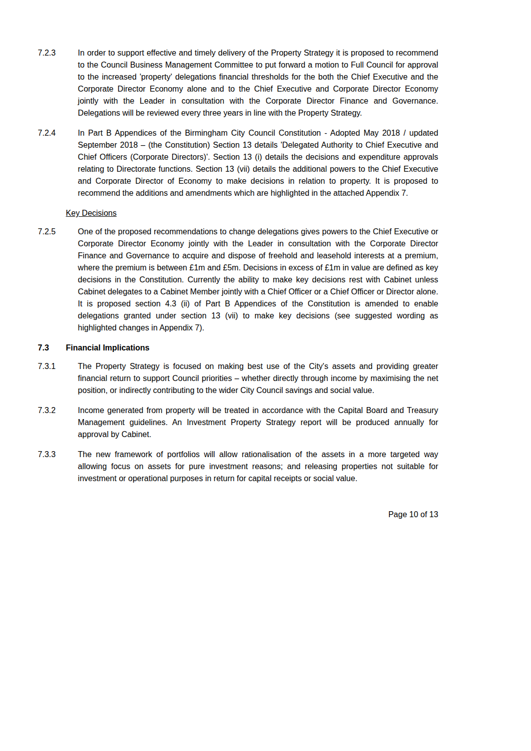7.2.3 In order to support effective and timely delivery of the Property Strategy it is proposed to recommend to the Council Business Management Committee to put forward a motion to Full Council for approval to the increased 'property' delegations financial thresholds for the both the Chief Executive and the Corporate Director Economy alone and to the Chief Executive and Corporate Director Economy jointly with the Leader in consultation with the Corporate Director Finance and Governance. Delegations will be reviewed every three years in line with the Property Strategy.
7.2.4 In Part B Appendices of the Birmingham City Council Constitution - Adopted May 2018 / updated September 2018 – (the Constitution) Section 13 details 'Delegated Authority to Chief Executive and Chief Officers (Corporate Directors)'. Section 13 (i) details the decisions and expenditure approvals relating to Directorate functions. Section 13 (vii) details the additional powers to the Chief Executive and Corporate Director of Economy to make decisions in relation to property. It is proposed to recommend the additions and amendments which are highlighted in the attached Appendix 7.
Key Decisions
7.2.5 One of the proposed recommendations to change delegations gives powers to the Chief Executive or Corporate Director Economy jointly with the Leader in consultation with the Corporate Director Finance and Governance to acquire and dispose of freehold and leasehold interests at a premium, where the premium is between £1m and £5m. Decisions in excess of £1m in value are defined as key decisions in the Constitution. Currently the ability to make key decisions rest with Cabinet unless Cabinet delegates to a Cabinet Member jointly with a Chief Officer or a Chief Officer or Director alone. It is proposed section 4.3 (ii) of Part B Appendices of the Constitution is amended to enable delegations granted under section 13 (vii) to make key decisions (see suggested wording as highlighted changes in Appendix 7).
7.3 Financial Implications
7.3.1 The Property Strategy is focused on making best use of the City's assets and providing greater financial return to support Council priorities – whether directly through income by maximising the net position, or indirectly contributing to the wider City Council savings and social value.
7.3.2 Income generated from property will be treated in accordance with the Capital Board and Treasury Management guidelines. An Investment Property Strategy report will be produced annually for approval by Cabinet.
7.3.3 The new framework of portfolios will allow rationalisation of the assets in a more targeted way allowing focus on assets for pure investment reasons; and releasing properties not suitable for investment or operational purposes in return for capital receipts or social value.
Page 10 of 13